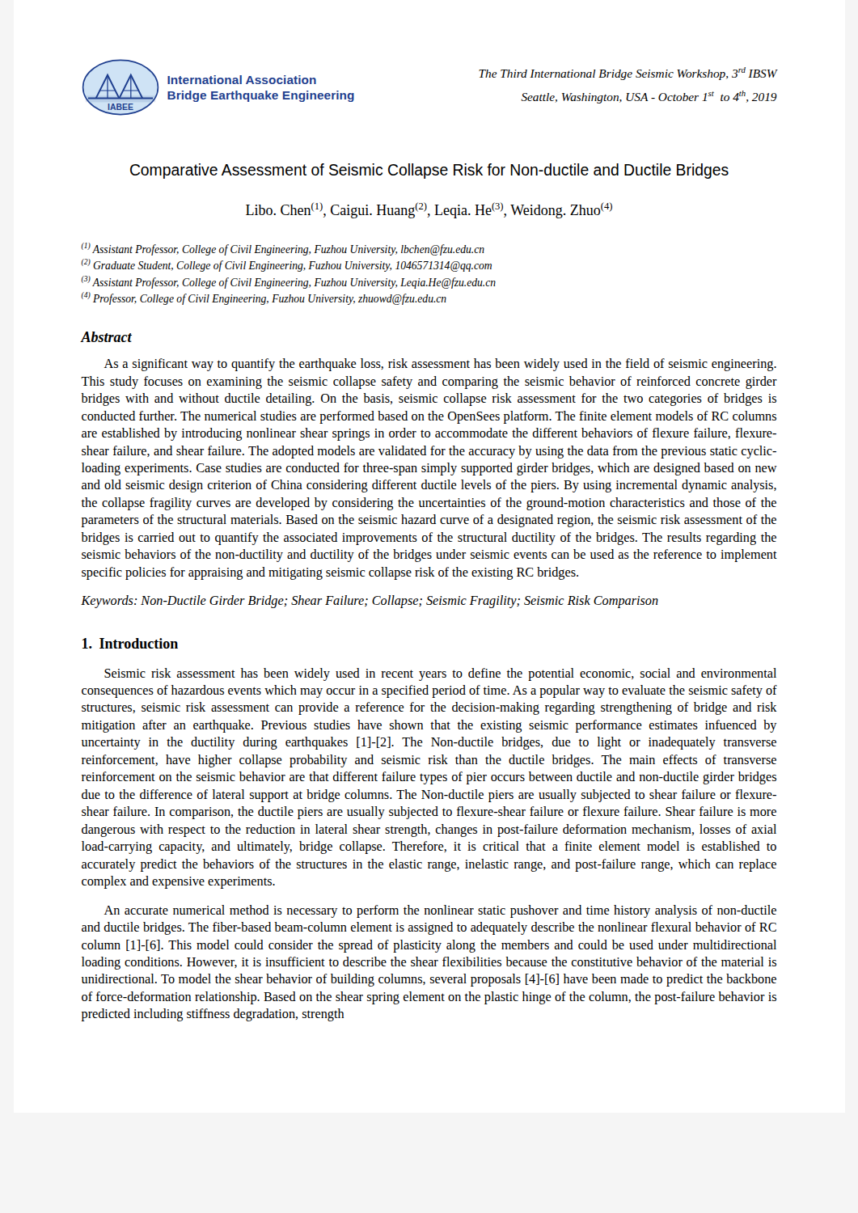IABEE
International Association
Bridge Earthquake Engineering
The Third International Bridge Seismic Workshop, 3rd IBSW
Seattle, Washington, USA - October 1st to 4th, 2019
Comparative Assessment of Seismic Collapse Risk for Non-ductile and Ductile Bridges
Libo. Chen(1), Caigui. Huang(2), Leqia. He(3), Weidong. Zhuo(4)
(1) Assistant Professor, College of Civil Engineering, Fuzhou University, lbchen@fzu.edu.cn
(2) Graduate Student, College of Civil Engineering, Fuzhou University, 1046571314@qq.com
(3) Assistant Professor, College of Civil Engineering, Fuzhou University, Leqia.He@fzu.edu.cn
(4) Professor, College of Civil Engineering, Fuzhou University, zhuowd@fzu.edu.cn
Abstract
As a significant way to quantify the earthquake loss, risk assessment has been widely used in the field of seismic engineering. This study focuses on examining the seismic collapse safety and comparing the seismic behavior of reinforced concrete girder bridges with and without ductile detailing. On the basis, seismic collapse risk assessment for the two categories of bridges is conducted further. The numerical studies are performed based on the OpenSees platform. The finite element models of RC columns are established by introducing nonlinear shear springs in order to accommodate the different behaviors of flexure failure, flexure-shear failure, and shear failure. The adopted models are validated for the accuracy by using the data from the previous static cyclic-loading experiments. Case studies are conducted for three-span simply supported girder bridges, which are designed based on new and old seismic design criterion of China considering different ductile levels of the piers. By using incremental dynamic analysis, the collapse fragility curves are developed by considering the uncertainties of the ground-motion characteristics and those of the parameters of the structural materials. Based on the seismic hazard curve of a designated region, the seismic risk assessment of the bridges is carried out to quantify the associated improvements of the structural ductility of the bridges. The results regarding the seismic behaviors of the non-ductility and ductility of the bridges under seismic events can be used as the reference to implement specific policies for appraising and mitigating seismic collapse risk of the existing RC bridges.
Keywords: Non-Ductile Girder Bridge; Shear Failure; Collapse; Seismic Fragility; Seismic Risk Comparison
1. Introduction
Seismic risk assessment has been widely used in recent years to define the potential economic, social and environmental consequences of hazardous events which may occur in a specified period of time. As a popular way to evaluate the seismic safety of structures, seismic risk assessment can provide a reference for the decision‑making regarding strengthening of bridge and risk mitigation after an earthquake. Previous studies have shown that the existing seismic performance estimates infuenced by uncertainty in the ductility during earthquakes [1]-[2]. The Non-ductile bridges, due to light or inadequately transverse reinforcement, have higher collapse probability and seismic risk than the ductile bridges. The main effects of transverse reinforcement on the seismic behavior are that different failure types of pier occurs between ductile and non-ductile girder bridges due to the difference of lateral support at bridge columns. The Non-ductile piers are usually subjected to shear failure or flexure-shear failure. In comparison, the ductile piers are usually subjected to flexure-shear failure or flexure failure. Shear failure is more dangerous with respect to the reduction in lateral shear strength, changes in post-failure deformation mechanism, losses of axial load-carrying capacity, and ultimately, bridge collapse. Therefore, it is critical that a finite element model is established to accurately predict the behaviors of the structures in the elastic range, inelastic range, and post-failure range, which can replace complex and expensive experiments.
An accurate numerical method is necessary to perform the nonlinear static pushover and time history analysis of non-ductile and ductile bridges. The fiber-based beam-column element is assigned to adequately describe the nonlinear flexural behavior of RC column [1]-[6]. This model could consider the spread of plasticity along the members and could be used under multidirectional loading conditions. However, it is insufficient to describe the shear flexibilities because the constitutive behavior of the material is unidirectional. To model the shear behavior of building columns, several proposals [4]-[6] have been made to predict the backbone of force-deformation relationship. Based on the shear spring element on the plastic hinge of the column, the post-failure behavior is predicted including stiffness degradation, strength